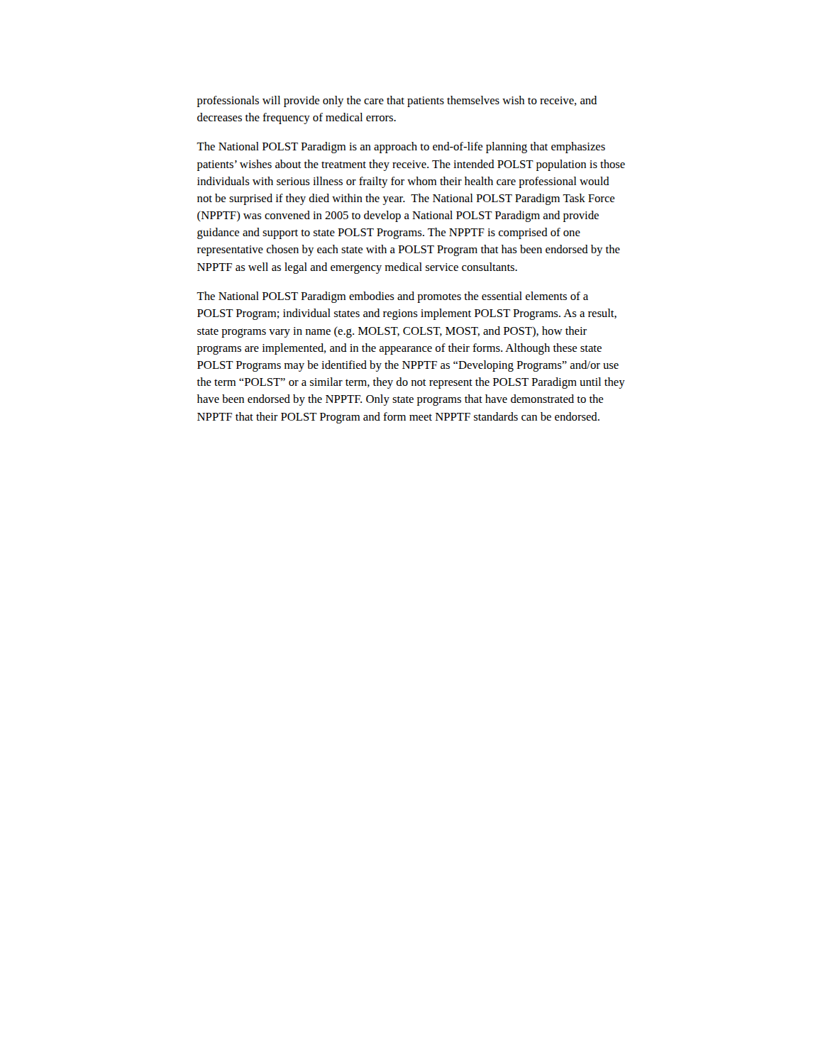professionals will provide only the care that patients themselves wish to receive, and decreases the frequency of medical errors.
The National POLST Paradigm is an approach to end-of-life planning that emphasizes patients’ wishes about the treatment they receive. The intended POLST population is those individuals with serious illness or frailty for whom their health care professional would not be surprised if they died within the year. The National POLST Paradigm Task Force (NPPTF) was convened in 2005 to develop a National POLST Paradigm and provide guidance and support to state POLST Programs. The NPPTF is comprised of one representative chosen by each state with a POLST Program that has been endorsed by the NPPTF as well as legal and emergency medical service consultants.
The National POLST Paradigm embodies and promotes the essential elements of a POLST Program; individual states and regions implement POLST Programs. As a result, state programs vary in name (e.g. MOLST, COLST, MOST, and POST), how their programs are implemented, and in the appearance of their forms. Although these state POLST Programs may be identified by the NPPTF as “Developing Programs” and/or use the term “POLST” or a similar term, they do not represent the POLST Paradigm until they have been endorsed by the NPPTF. Only state programs that have demonstrated to the NPPTF that their POLST Program and form meet NPPTF standards can be endorsed.